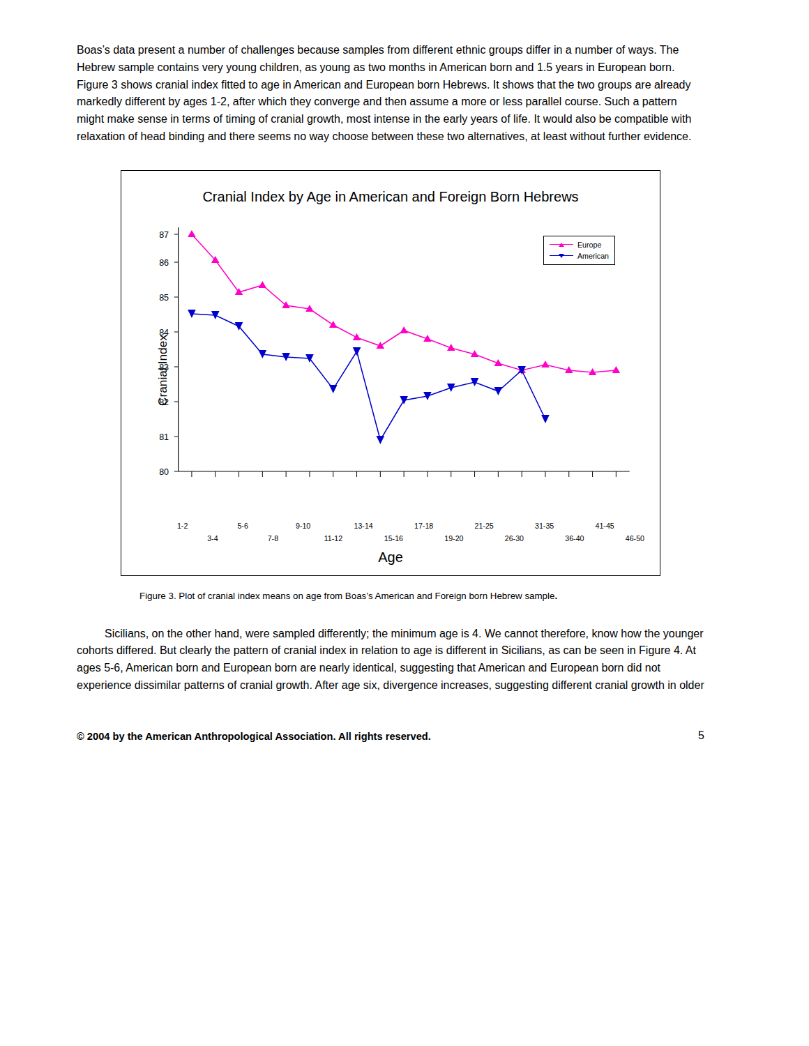Boas’s data present a number of challenges because samples from different ethnic groups differ in a number of ways. The Hebrew sample contains very young children, as young as two months in American born and 1.5 years in European born. Figure 3 shows cranial index fitted to age in American and European born Hebrews. It shows that the two groups are already markedly different by ages 1‑2, after which they converge and then assume a more or less parallel course. Such a pattern might make sense in terms of timing of cranial growth, most intense in the early years of life. It would also be compatible with relaxation of head binding and there seems no way choose between these two alternatives, at least without further evidence.
Cranial Index by Age in American and Foreign Born Hebrews
Cranial Index
80 81 82 83 84 85 86 87
Europe
American
1-2 5-6 9-10 13-14 17-18 21-25 31-35 41-45
3-4 7-8 11-12 15-16 19-20 26-30 36-40 46-50
Age
Figure 3. Plot of cranial index means on age from Boas’s American and Foreign born Hebrew sample.
Sicilians, on the other hand, were sampled differently; the minimum age is 4. We cannot therefore, know how the younger cohorts differed. But clearly the pattern of cranial index in relation to age is different in Sicilians, as can be seen in Figure 4. At ages 5‑6, American born and European born are nearly identical, suggesting that American and European born did not experience dissimilar patterns of cranial growth. After age six, divergence increases, suggesting different cranial growth in older
© 2004 by the American Anthropological Association. All rights reserved. 5